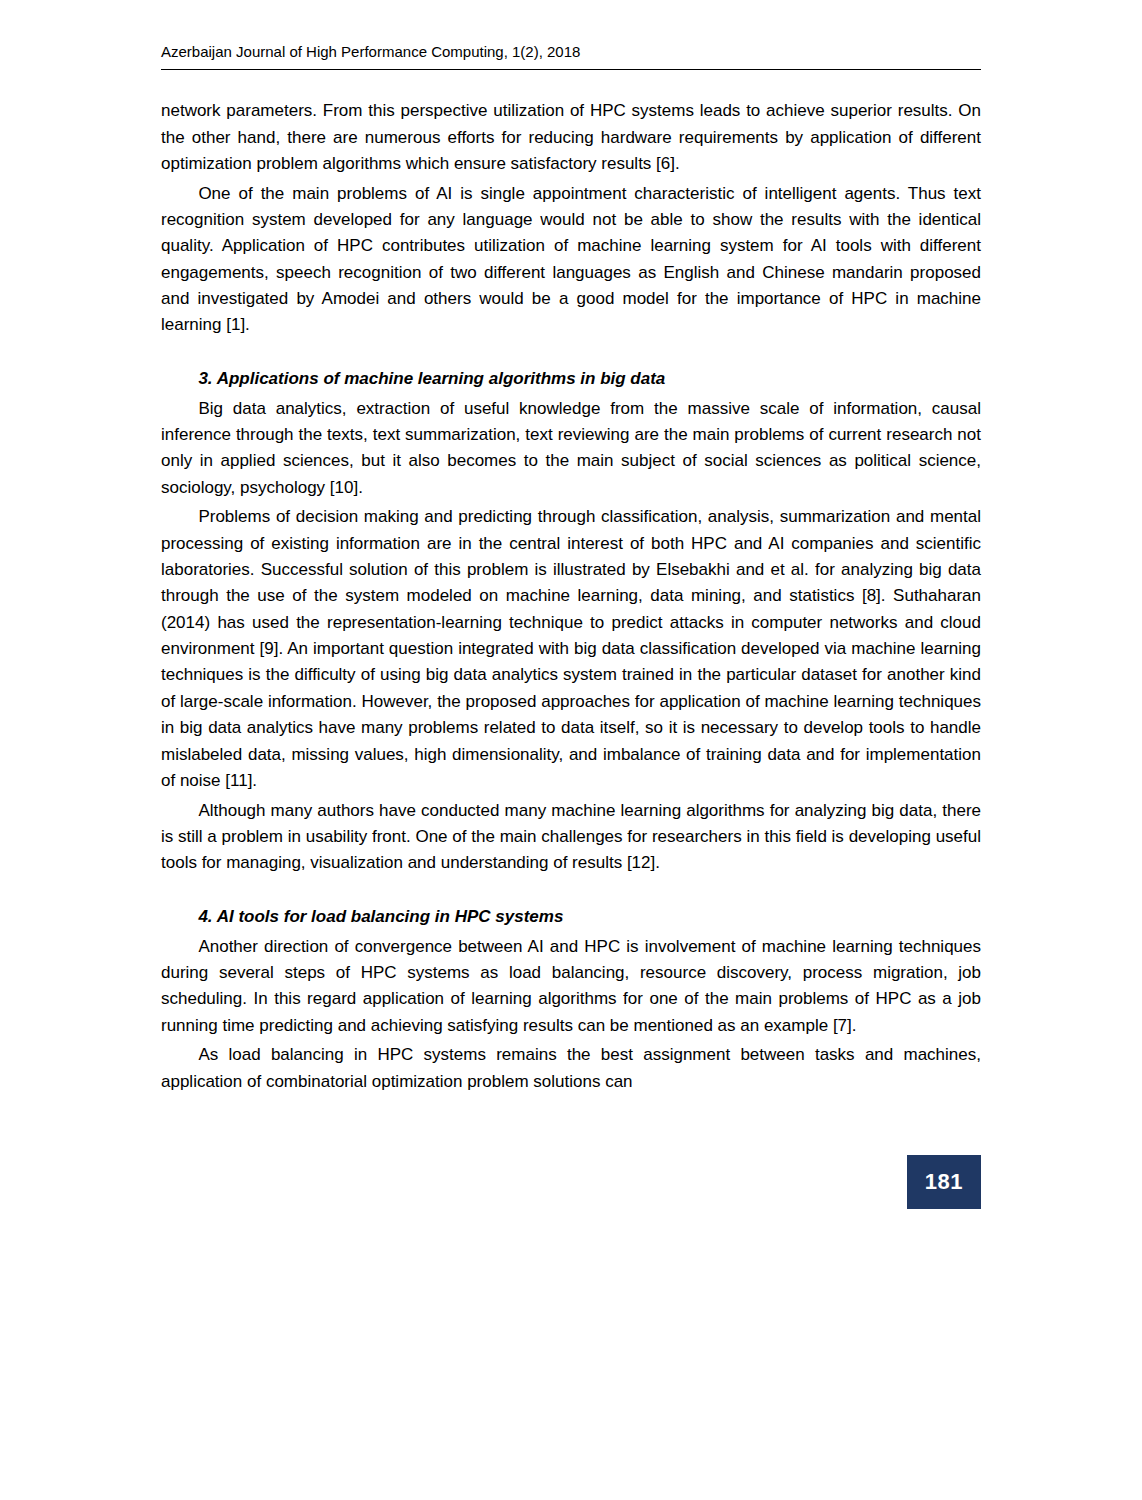Azerbaijan Journal of High Performance Computing, 1(2), 2018
network parameters. From this perspective utilization of HPC systems leads to achieve superior results. On the other hand, there are numerous efforts for reducing hardware requirements by application of different optimization problem algorithms which ensure satisfactory results [6].
One of the main problems of AI is single appointment characteristic of intelligent agents. Thus text recognition system developed for any language would not be able to show the results with the identical quality. Application of HPC contributes utilization of machine learning system for AI tools with different engagements, speech recognition of two different languages as English and Chinese mandarin proposed and investigated by Amodei and others would be a good model for the importance of HPC in machine learning [1].
3. Applications of machine learning algorithms in big data
Big data analytics, extraction of useful knowledge from the massive scale of information, causal inference through the texts, text summarization, text reviewing are the main problems of current research not only in applied sciences, but it also becomes to the main subject of social sciences as political science, sociology, psychology [10].
Problems of decision making and predicting through classification, analysis, summarization and mental processing of existing information are in the central interest of both HPC and AI companies and scientific laboratories. Successful solution of this problem is illustrated by Elsebakhi and et al. for analyzing big data through the use of the system modeled on machine learning, data mining, and statistics [8]. Suthaharan (2014) has used the representation-learning technique to predict attacks in computer networks and cloud environment [9]. An important question integrated with big data classification developed via machine learning techniques is the difficulty of using big data analytics system trained in the particular dataset for another kind of large-scale information. However, the proposed approaches for application of machine learning techniques in big data analytics have many problems related to data itself, so it is necessary to develop tools to handle mislabeled data, missing values, high dimensionality, and imbalance of training data and for implementation of noise [11].
Although many authors have conducted many machine learning algorithms for analyzing big data, there is still a problem in usability front. One of the main challenges for researchers in this field is developing useful tools for managing, visualization and understanding of results [12].
4. AI tools for load balancing in HPC systems
Another direction of convergence between AI and HPC is involvement of machine learning techniques during several steps of HPC systems as load balancing, resource discovery, process migration, job scheduling. In this regard application of learning algorithms for one of the main problems of HPC as a job running time predicting and achieving satisfying results can be mentioned as an example [7].
As load balancing in HPC systems remains the best assignment between tasks and machines, application of combinatorial optimization problem solutions can
181